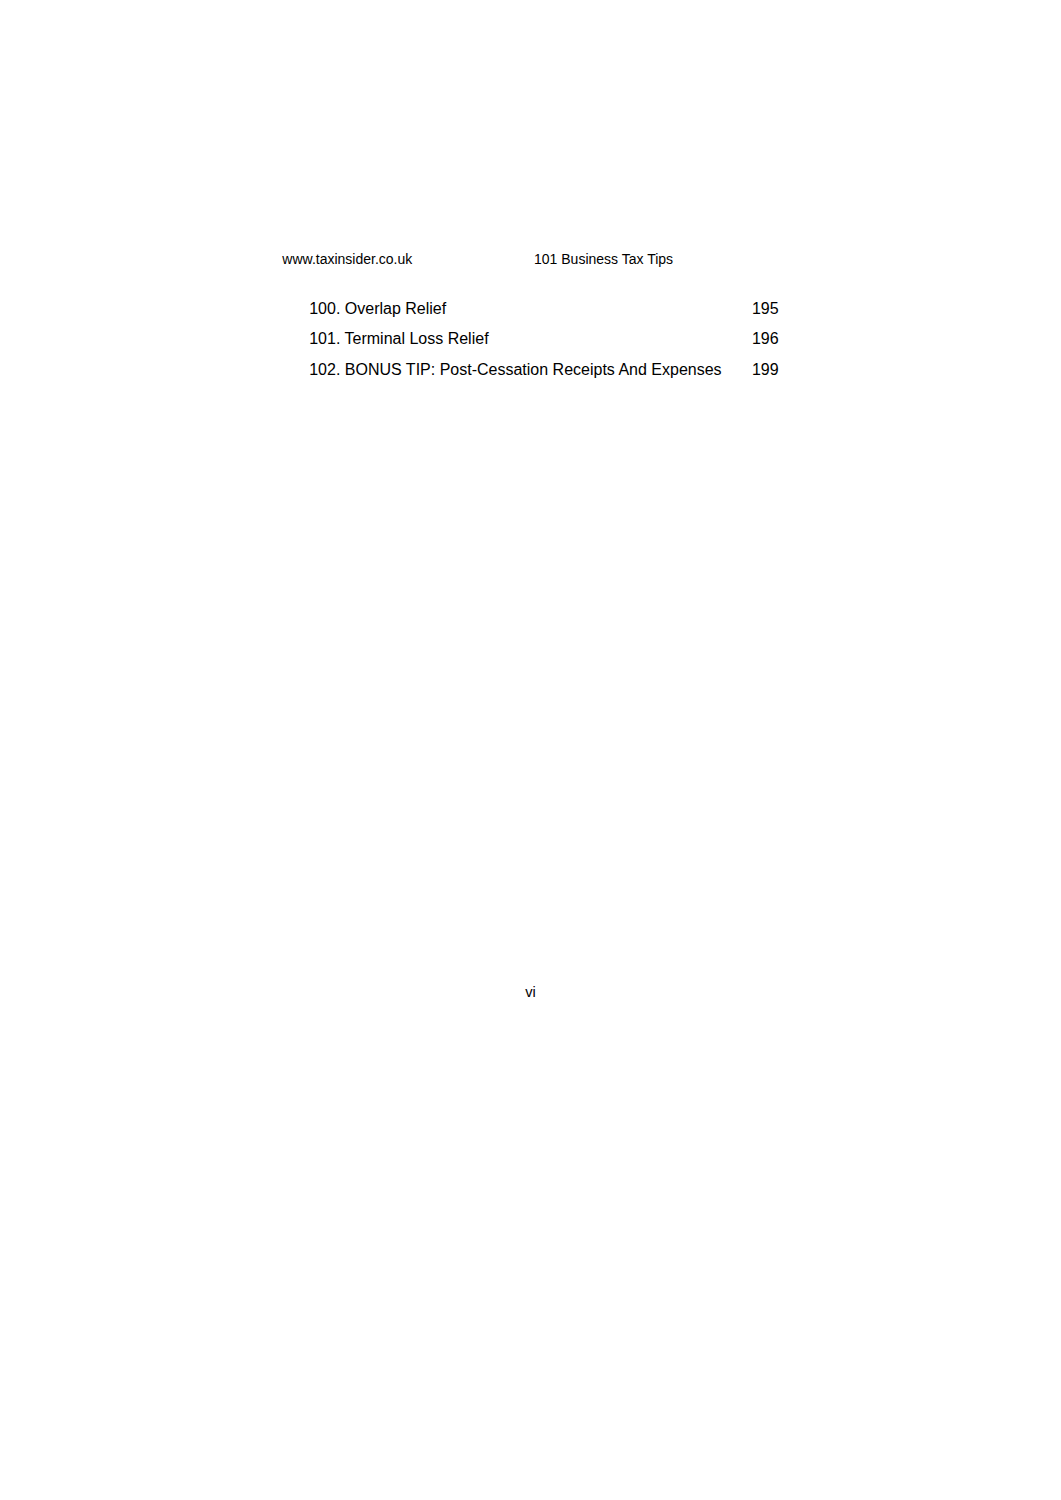www.taxinsider.co.uk 101 Business Tax Tips
100. Overlap Relief 195
101. Terminal Loss Relief 196
102. BONUS TIP: Post-Cessation Receipts And Expenses 199
vi